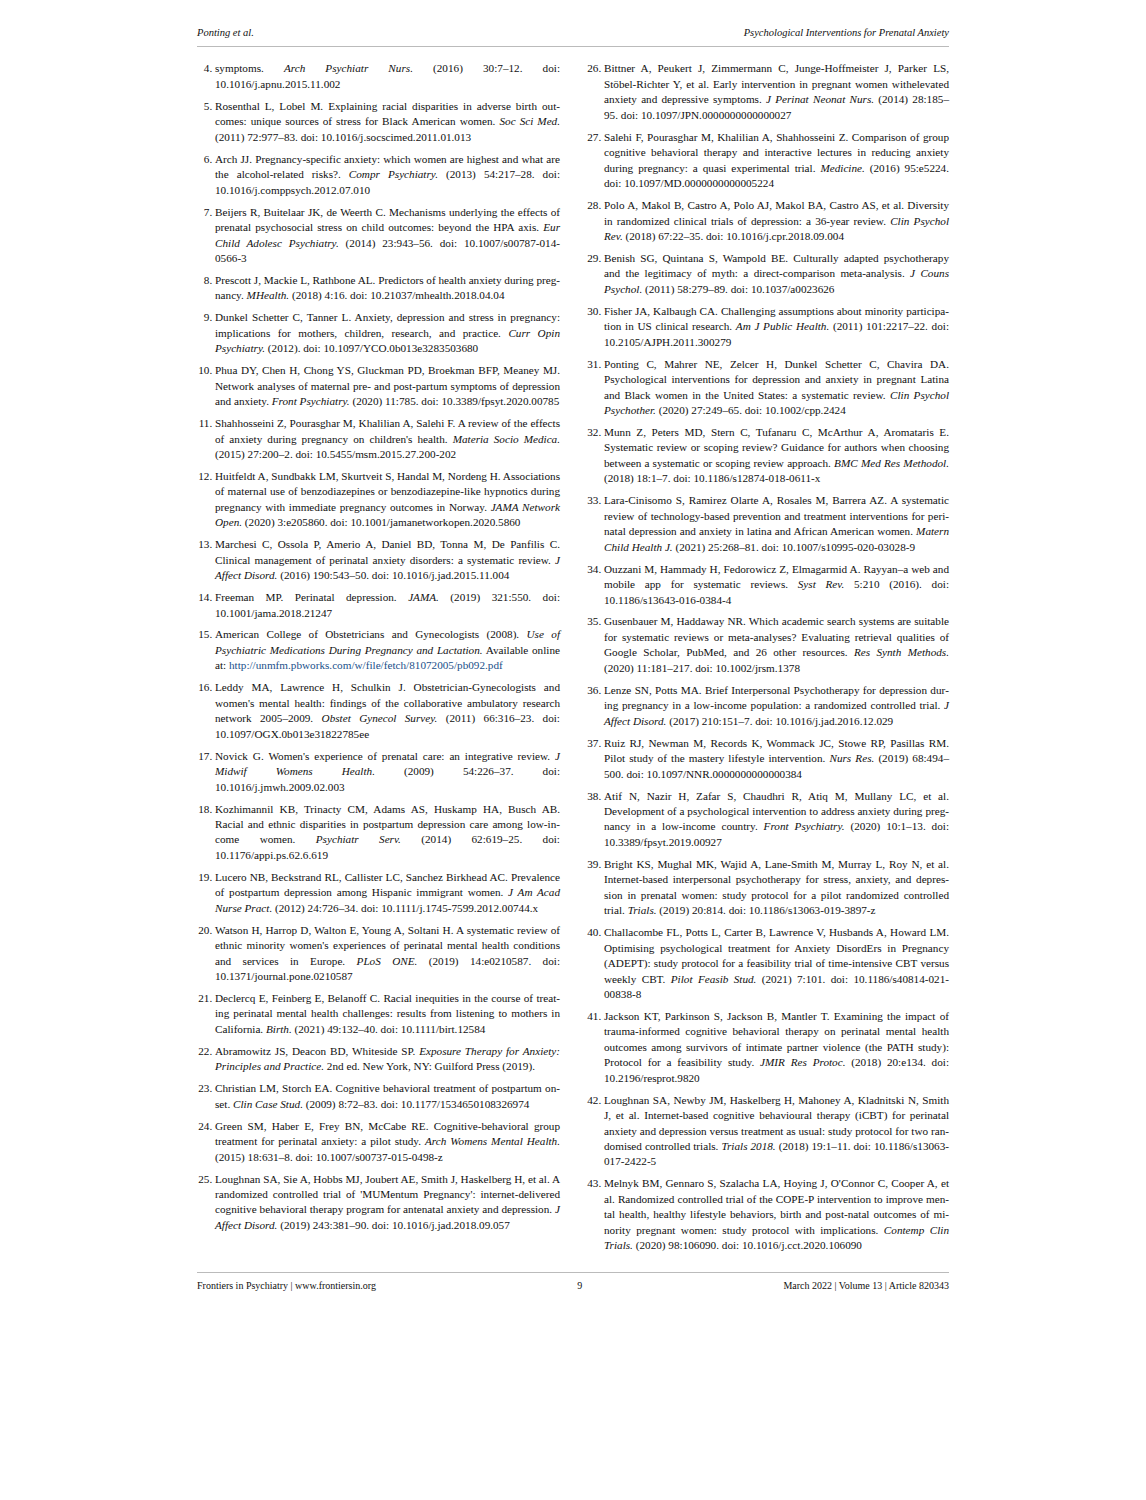Ponting et al.
Psychological Interventions for Prenatal Anxiety
symptoms. Arch Psychiatr Nurs. (2016) 30:7–12. doi: 10.1016/j.apnu.2015.11.002
Rosenthal L, Lobel M. Explaining racial disparities in adverse birth outcomes: unique sources of stress for Black American women. Soc Sci Med. (2011) 72:977–83. doi: 10.1016/j.socscimed.2011.01.013
Arch JJ. Pregnancy-specific anxiety: which women are highest and what are the alcohol-related risks?. Compr Psychiatry. (2013) 54:217–28. doi: 10.1016/j.comppsych.2012.07.010
Beijers R, Buitelaar JK, de Weerth C. Mechanisms underlying the effects of prenatal psychosocial stress on child outcomes: beyond the HPA axis. Eur Child Adolesc Psychiatry. (2014) 23:943–56. doi: 10.1007/s00787-014-0566-3
Prescott J, Mackie L, Rathbone AL. Predictors of health anxiety during pregnancy. MHealth. (2018) 4:16. doi: 10.21037/mhealth.2018.04.04
Dunkel Schetter C, Tanner L. Anxiety, depression and stress in pregnancy: implications for mothers, children, research, and practice. Curr Opin Psychiatry. (2012). doi: 10.1097/YCO.0b013e3283503680
Phua DY, Chen H, Chong YS, Gluckman PD, Broekman BFP, Meaney MJ. Network analyses of maternal pre- and post-partum symptoms of depression and anxiety. Front Psychiatry. (2020) 11:785. doi: 10.3389/fpsyt.2020.00785
Shahhosseini Z, Pourasghar M, Khalilian A, Salehi F. A review of the effects of anxiety during pregnancy on children's health. Materia Socio Medica. (2015) 27:200–2. doi: 10.5455/msm.2015.27.200-202
Huitfeldt A, Sundbakk LM, Skurtveit S, Handal M, Nordeng H. Associations of maternal use of benzodiazepines or benzodiazepine-like hypnotics during pregnancy with immediate pregnancy outcomes in Norway. JAMA Network Open. (2020) 3:e205860. doi: 10.1001/jamanetworkopen.2020.5860
Marchesi C, Ossola P, Amerio A, Daniel BD, Tonna M, De Panfilis C. Clinical management of perinatal anxiety disorders: a systematic review. J Affect Disord. (2016) 190:543–50. doi: 10.1016/j.jad.2015.11.004
Freeman MP. Perinatal depression. JAMA. (2019) 321:550. doi: 10.1001/jama.2018.21247
American College of Obstetricians and Gynecologists (2008). Use of Psychiatric Medications During Pregnancy and Lactation. Available online at: http://unmfm.pbworks.com/w/file/fetch/81072005/pb092.pdf
Leddy MA, Lawrence H, Schulkin J. Obstetrician-Gynecologists and women's mental health: findings of the collaborative ambulatory research network 2005–2009. Obstet Gynecol Survey. (2011) 66:316–23. doi: 10.1097/OGX.0b013e31822785ee
Novick G. Women's experience of prenatal care: an integrative review. J Midwif Womens Health. (2009) 54:226–37. doi: 10.1016/j.jmwh.2009.02.003
Kozhimannil KB, Trinacty CM, Adams AS, Huskamp HA, Busch AB. Racial and ethnic disparities in postpartum depression care among low-income women. Psychiatr Serv. (2014) 62:619–25. doi: 10.1176/appi.ps.62.6.619
Lucero NB, Beckstrand RL, Callister LC, Sanchez Birkhead AC. Prevalence of postpartum depression among Hispanic immigrant women. J Am Acad Nurse Pract. (2012) 24:726–34. doi: 10.1111/j.1745-7599.2012.00744.x
Watson H, Harrop D, Walton E, Young A, Soltani H. A systematic review of ethnic minority women's experiences of perinatal mental health conditions and services in Europe. PLoS ONE. (2019) 14:e0210587. doi: 10.1371/journal.pone.0210587
Declercq E, Feinberg E, Belanoff C. Racial inequities in the course of treating perinatal mental health challenges: results from listening to mothers in California. Birth. (2021) 49:132–40. doi: 10.1111/birt.12584
Abramowitz JS, Deacon BD, Whiteside SP. Exposure Therapy for Anxiety: Principles and Practice. 2nd ed. New York, NY: Guilford Press (2019).
Christian LM, Storch EA. Cognitive behavioral treatment of postpartum onset. Clin Case Stud. (2009) 8:72–83. doi: 10.1177/1534650108326974
Green SM, Haber E, Frey BN, McCabe RE. Cognitive-behavioral group treatment for perinatal anxiety: a pilot study. Arch Womens Mental Health. (2015) 18:631–8. doi: 10.1007/s00737-015-0498-z
Loughnan SA, Sie A, Hobbs MJ, Joubert AE, Smith J, Haskelberg H, et al. A randomized controlled trial of 'MUMentum Pregnancy': internet-delivered cognitive behavioral therapy program for antenatal anxiety and depression. J Affect Disord. (2019) 243:381–90. doi: 10.1016/j.jad.2018.09.057
Bittner A, Peukert J, Zimmermann C, Junge-Hoffmeister J, Parker LS, Stöbel-Richter Y, et al. Early intervention in pregnant women withelevated anxiety and depressive symptoms. J Perinat Neonat Nurs. (2014) 28:185–95. doi: 10.1097/JPN.0000000000000027
Salehi F, Pourasghar M, Khalilian A, Shahhosseini Z. Comparison of group cognitive behavioral therapy and interactive lectures in reducing anxiety during pregnancy: a quasi experimental trial. Medicine. (2016) 95:e5224. doi: 10.1097/MD.0000000000005224
Polo A, Makol B, Castro A, Polo AJ, Makol BA, Castro AS, et al. Diversity in randomized clinical trials of depression: a 36-year review. Clin Psychol Rev. (2018) 67:22–35. doi: 10.1016/j.cpr.2018.09.004
Benish SG, Quintana S, Wampold BE. Culturally adapted psychotherapy and the legitimacy of myth: a direct-comparison meta-analysis. J Couns Psychol. (2011) 58:279–89. doi: 10.1037/a0023626
Fisher JA, Kalbaugh CA. Challenging assumptions about minority participation in US clinical research. Am J Public Health. (2011) 101:2217–22. doi: 10.2105/AJPH.2011.300279
Ponting C, Mahrer NE, Zelcer H, Dunkel Schetter C, Chavira DA. Psychological interventions for depression and anxiety in pregnant Latina and Black women in the United States: a systematic review. Clin Psychol Psychother. (2020) 27:249–65. doi: 10.1002/cpp.2424
Munn Z, Peters MD, Stern C, Tufanaru C, McArthur A, Aromataris E. Systematic review or scoping review? Guidance for authors when choosing between a systematic or scoping review approach. BMC Med Res Methodol. (2018) 18:1–7. doi: 10.1186/s12874-018-0611-x
Lara-Cinisomo S, Ramirez Olarte A, Rosales M, Barrera AZ. A systematic review of technology-based prevention and treatment interventions for perinatal depression and anxiety in latina and African American women. Matern Child Health J. (2021) 25:268–81. doi: 10.1007/s10995-020-03028-9
Ouzzani M, Hammady H, Fedorowicz Z, Elmagarmid A. Rayyan–a web and mobile app for systematic reviews. Syst Rev. 5:210 (2016). doi: 10.1186/s13643-016-0384-4
Gusenbauer M, Haddaway NR. Which academic search systems are suitable for systematic reviews or meta-analyses? Evaluating retrieval qualities of Google Scholar, PubMed, and 26 other resources. Res Synth Methods. (2020) 11:181–217. doi: 10.1002/jrsm.1378
Lenze SN, Potts MA. Brief Interpersonal Psychotherapy for depression during pregnancy in a low-income population: a randomized controlled trial. J Affect Disord. (2017) 210:151–7. doi: 10.1016/j.jad.2016.12.029
Ruiz RJ, Newman M, Records K, Wommack JC, Stowe RP, Pasillas RM. Pilot study of the mastery lifestyle intervention. Nurs Res. (2019) 68:494–500. doi: 10.1097/NNR.0000000000000384
Atif N, Nazir H, Zafar S, Chaudhri R, Atiq M, Mullany LC, et al. Development of a psychological intervention to address anxiety during pregnancy in a low-income country. Front Psychiatry. (2020) 10:1–13. doi: 10.3389/fpsyt.2019.00927
Bright KS, Mughal MK, Wajid A, Lane-Smith M, Murray L, Roy N, et al. Internet-based interpersonal psychotherapy for stress, anxiety, and depression in prenatal women: study protocol for a pilot randomized controlled trial. Trials. (2019) 20:814. doi: 10.1186/s13063-019-3897-z
Challacombe FL, Potts L, Carter B, Lawrence V, Husbands A, Howard LM. Optimising psychological treatment for Anxiety DisordErs in Pregnancy (ADEPT): study protocol for a feasibility trial of time-intensive CBT versus weekly CBT. Pilot Feasib Stud. (2021) 7:101. doi: 10.1186/s40814-021-00838-8
Jackson KT, Parkinson S, Jackson B, Mantler T. Examining the impact of trauma-informed cognitive behavioral therapy on perinatal mental health outcomes among survivors of intimate partner violence (the PATH study): Protocol for a feasibility study. JMIR Res Protoc. (2018) 20:e134. doi: 10.2196/resprot.9820
Loughnan SA, Newby JM, Haskelberg H, Mahoney A, Kladnitski N, Smith J, et al. Internet-based cognitive behavioural therapy (iCBT) for perinatal anxiety and depression versus treatment as usual: study protocol for two randomised controlled trials. Trials 2018. (2018) 19:1–11. doi: 10.1186/s13063-017-2422-5
Melnyk BM, Gennaro S, Szalacha LA, Hoying J, O'Connor C, Cooper A, et al. Randomized controlled trial of the COPE-P intervention to improve mental health, healthy lifestyle behaviors, birth and post-natal outcomes of minority pregnant women: study protocol with implications. Contemp Clin Trials. (2020) 98:106090. doi: 10.1016/j.cct.2020.106090
Frontiers in Psychiatry | www.frontiersin.org
9
March 2022 | Volume 13 | Article 820343